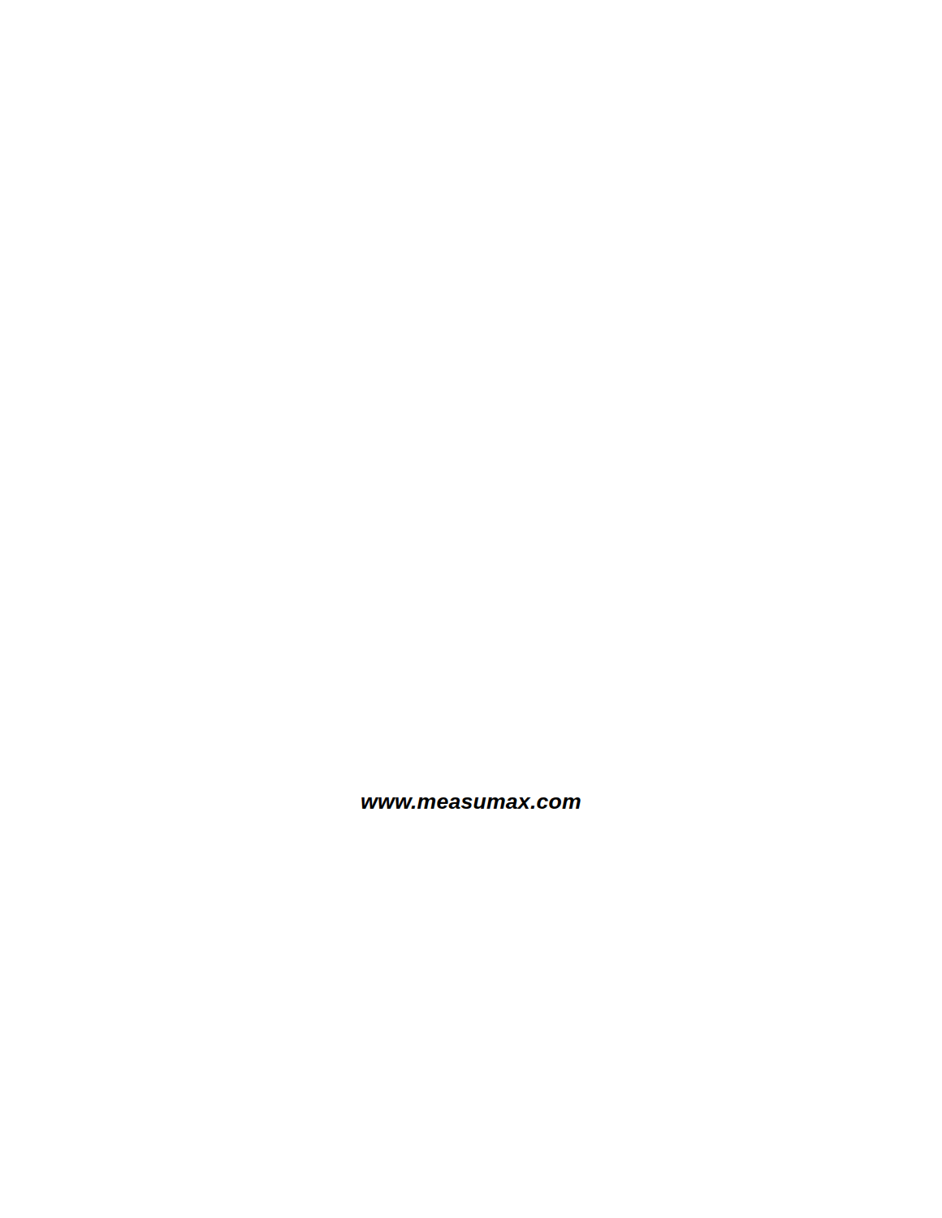www.measumax.com